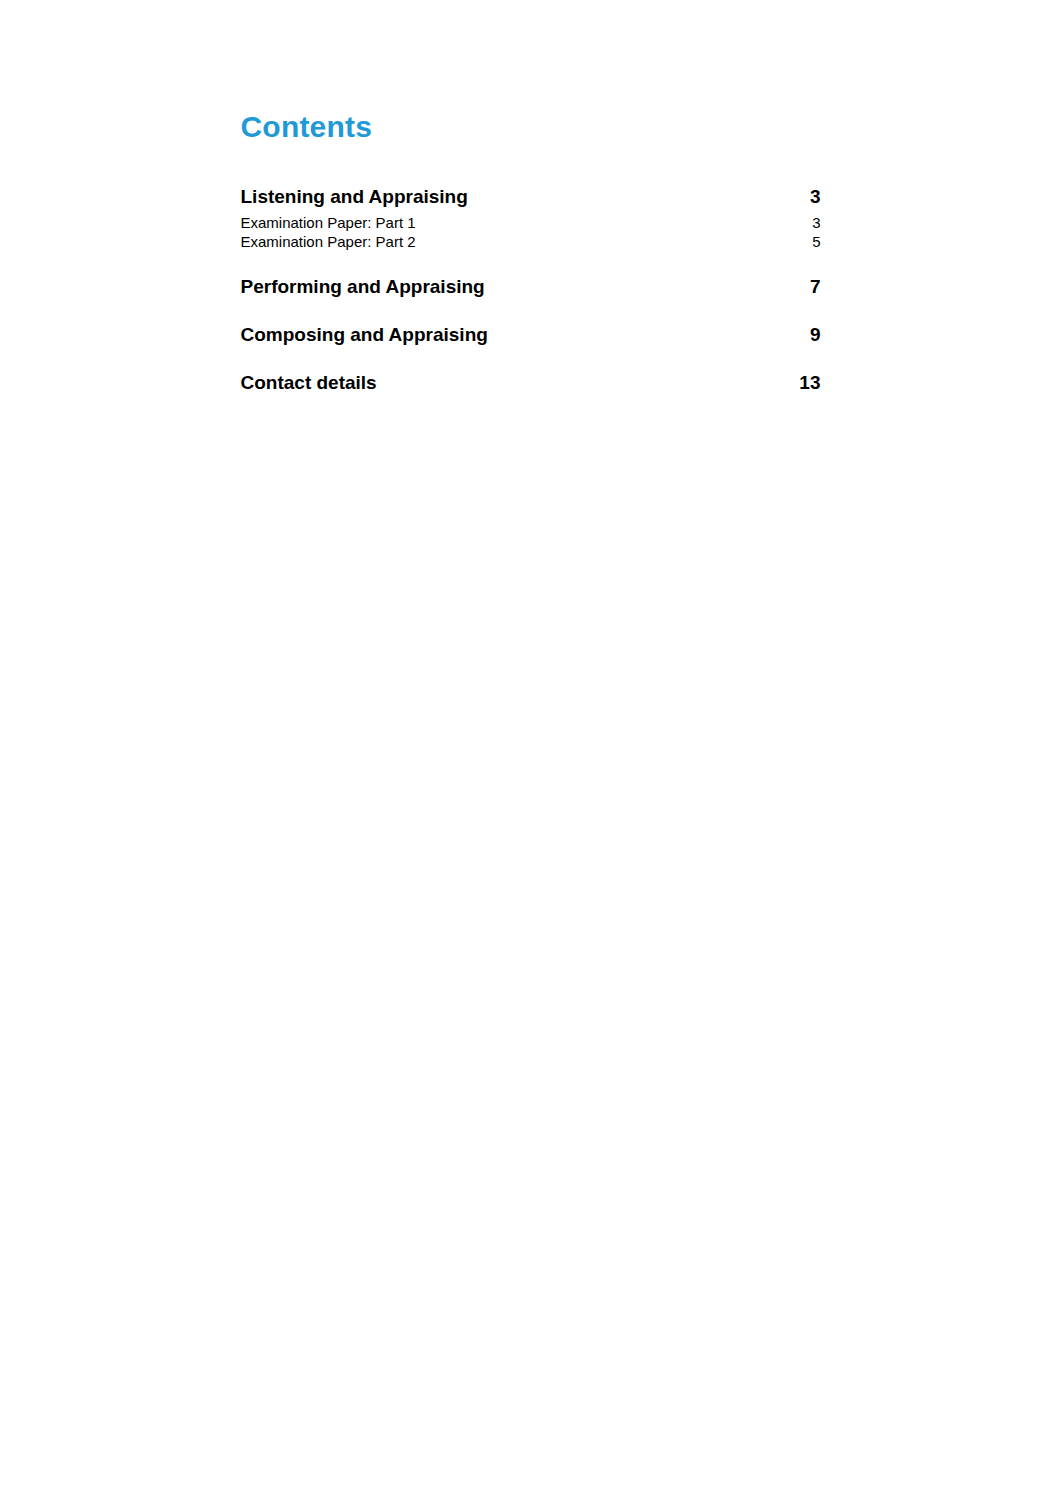Contents
| Listening and Appraising | 3 |
| Examination Paper: Part 1 | 3 |
| Examination Paper: Part 2 | 5 |
| Performing and Appraising | 7 |
| Composing and Appraising | 9 |
| Contact details | 13 |